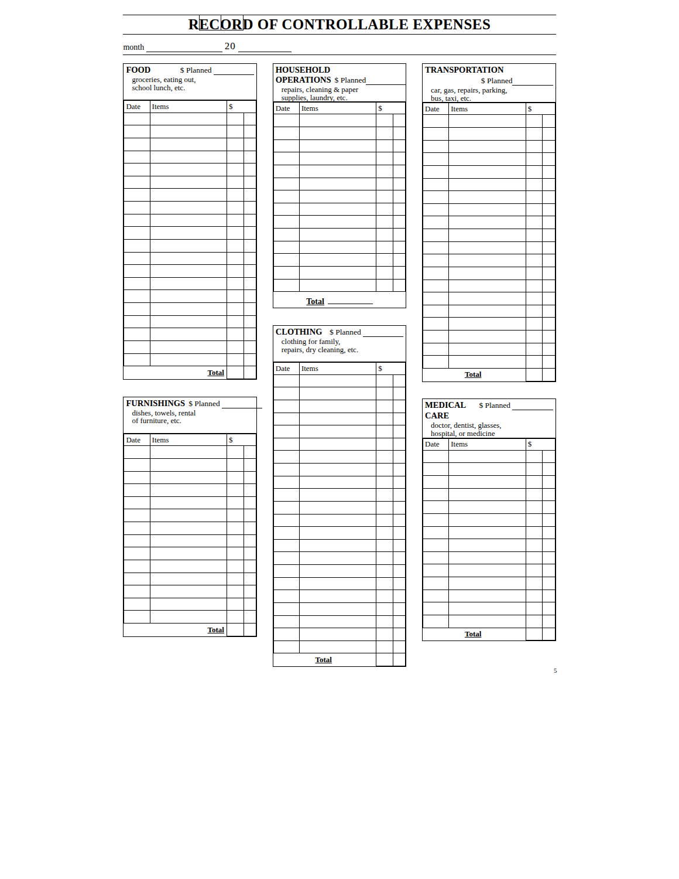RECORD OF CONTROLLABLE EXPENSES
month 20
FOOD $ Planned
groceries, eating out,
school lunch, etc.
| Date | Items | $ |
| --- | --- | --- |
| Total | | |
FURNISHINGS $ Planned
dishes, towels, rental
of furniture, etc.
| Date | Items | $ |
| --- | --- | --- |
| Total | | |
HOUSEHOLD
OPERATIONS $ Planned
repairs, cleaning & paper
supplies, laundry, etc.
| Date | Items | $ |
| --- | --- | --- |
Total
CLOTHING $ Planned
clothing for family,
repairs, dry cleaning, etc.
| Date | Items | $ |
| --- | --- | --- |
| Total | | |
TRANSPORTATION
$ Planned
car, gas, repairs, parking,
bus, taxi, etc.
| Date | Items | $ |
| --- | --- | --- |
| Total | | |
MEDICAL $ Planned
CARE
doctor, dentist, glasses,
hospital, or medicine
| Date | Items | $ |
| --- | --- | --- |
| Total | | |
5